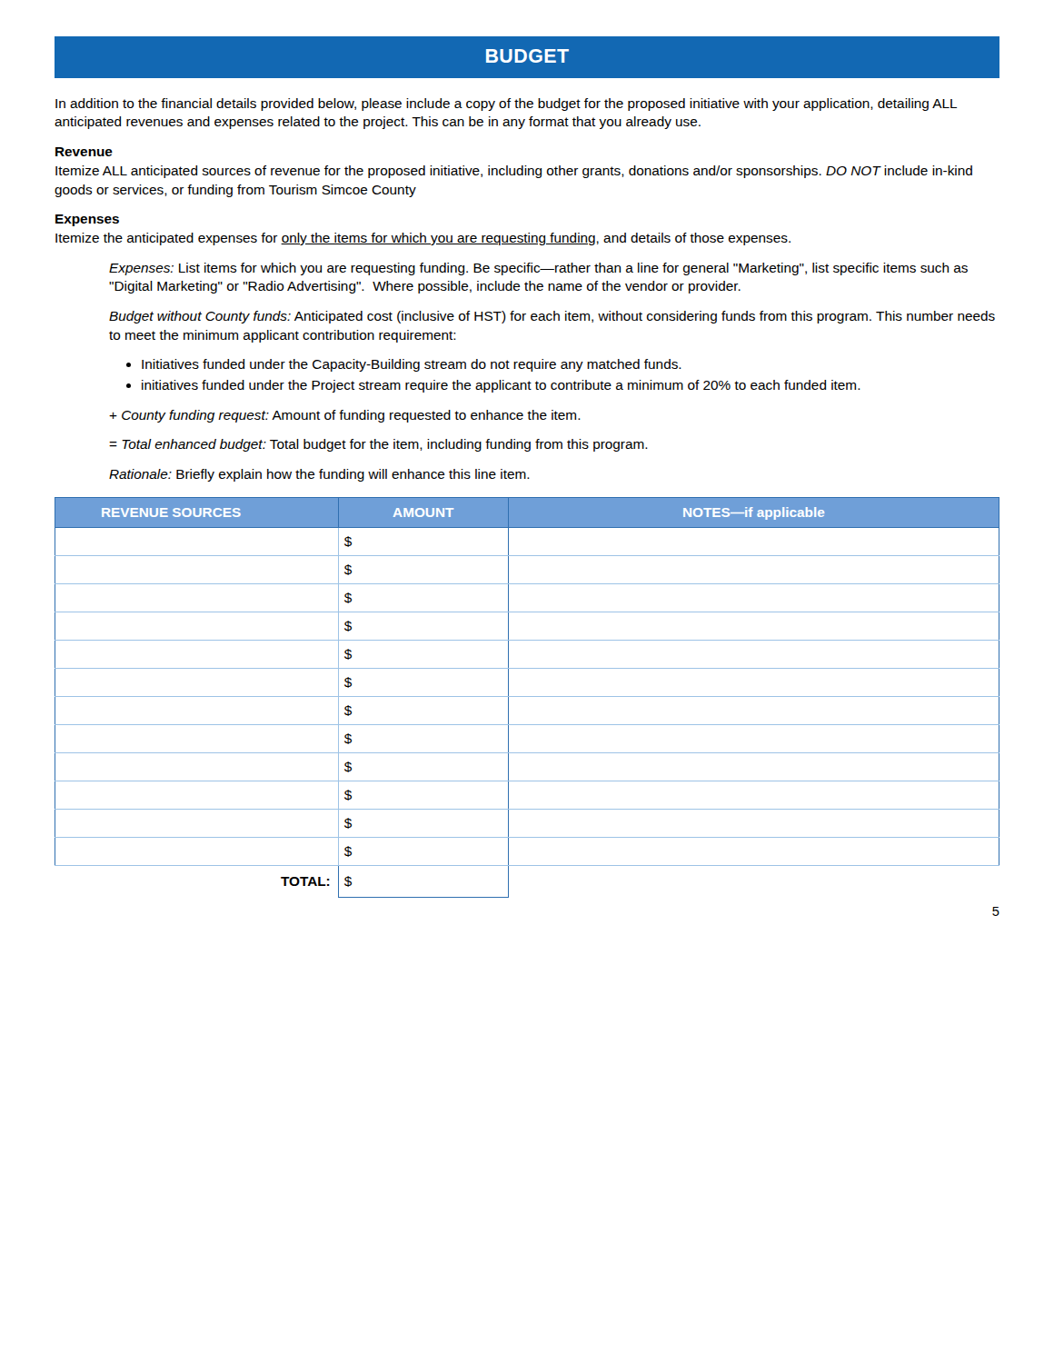BUDGET
In addition to the financial details provided below, please include a copy of the budget for the proposed initiative with your application, detailing ALL anticipated revenues and expenses related to the project. This can be in any format that you already use.
Revenue
Itemize ALL anticipated sources of revenue for the proposed initiative, including other grants, donations and/or sponsorships. DO NOT include in-kind goods or services, or funding from Tourism Simcoe County
Expenses
Itemize the anticipated expenses for only the items for which you are requesting funding, and details of those expenses.
Expenses: List items for which you are requesting funding. Be specific—rather than a line for general "Marketing", list specific items such as "Digital Marketing" or "Radio Advertising". Where possible, include the name of the vendor or provider.
Budget without County funds: Anticipated cost (inclusive of HST) for each item, without considering funds from this program. This number needs to meet the minimum applicant contribution requirement:
Initiatives funded under the Capacity-Building stream do not require any matched funds.
initiatives funded under the Project stream require the applicant to contribute a minimum of 20% to each funded item.
+ County funding request: Amount of funding requested to enhance the item.
= Total enhanced budget: Total budget for the item, including funding from this program.
Rationale: Briefly explain how the funding will enhance this line item.
| REVENUE SOURCES | AMOUNT | NOTES—if applicable |
| --- | --- | --- |
| | $ | |
| | $ | |
| | $ | |
| | $ | |
| | $ | |
| | $ | |
| | $ | |
| | $ | |
| | $ | |
| | $ | |
| | $ | |
| | $ | |
| TOTAL: | $ | |
5